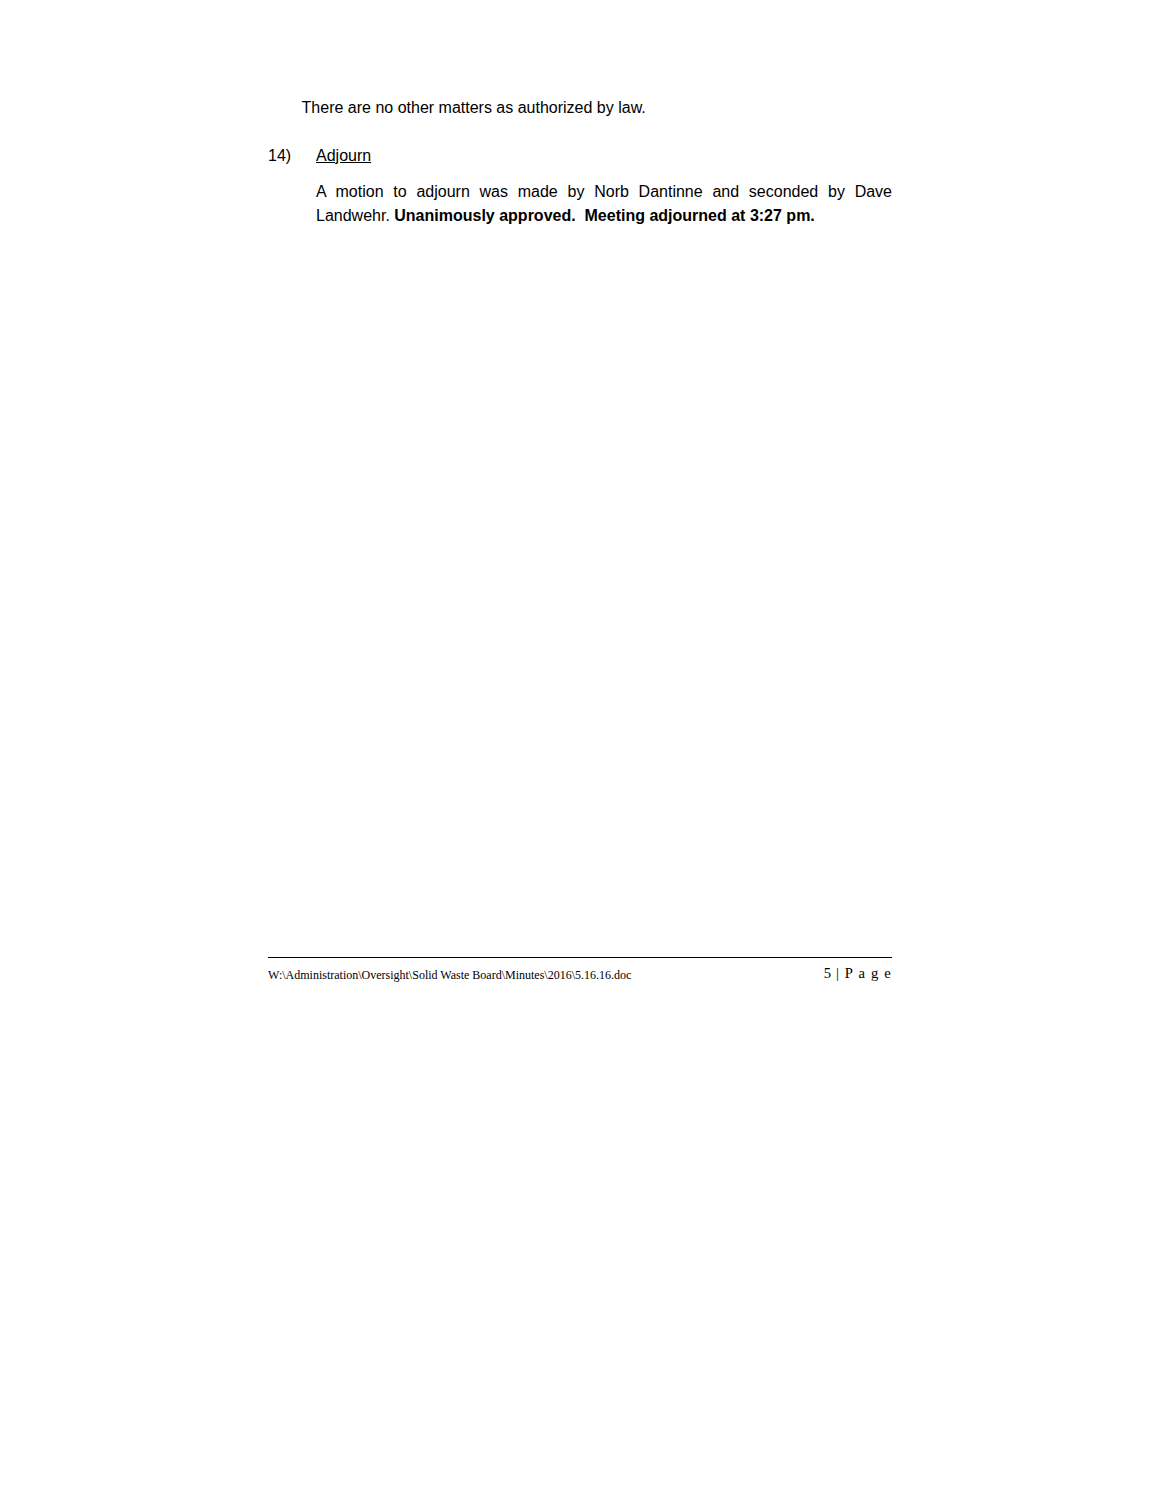There are no other matters as authorized by law.
14) Adjourn
A motion to adjourn was made by Norb Dantinne and seconded by Dave Landwehr. Unanimously approved. Meeting adjourned at 3:27 pm.
W:\Administration\Oversight\Solid Waste Board\Minutes\2016\5.16.16.doc 5 | P a g e